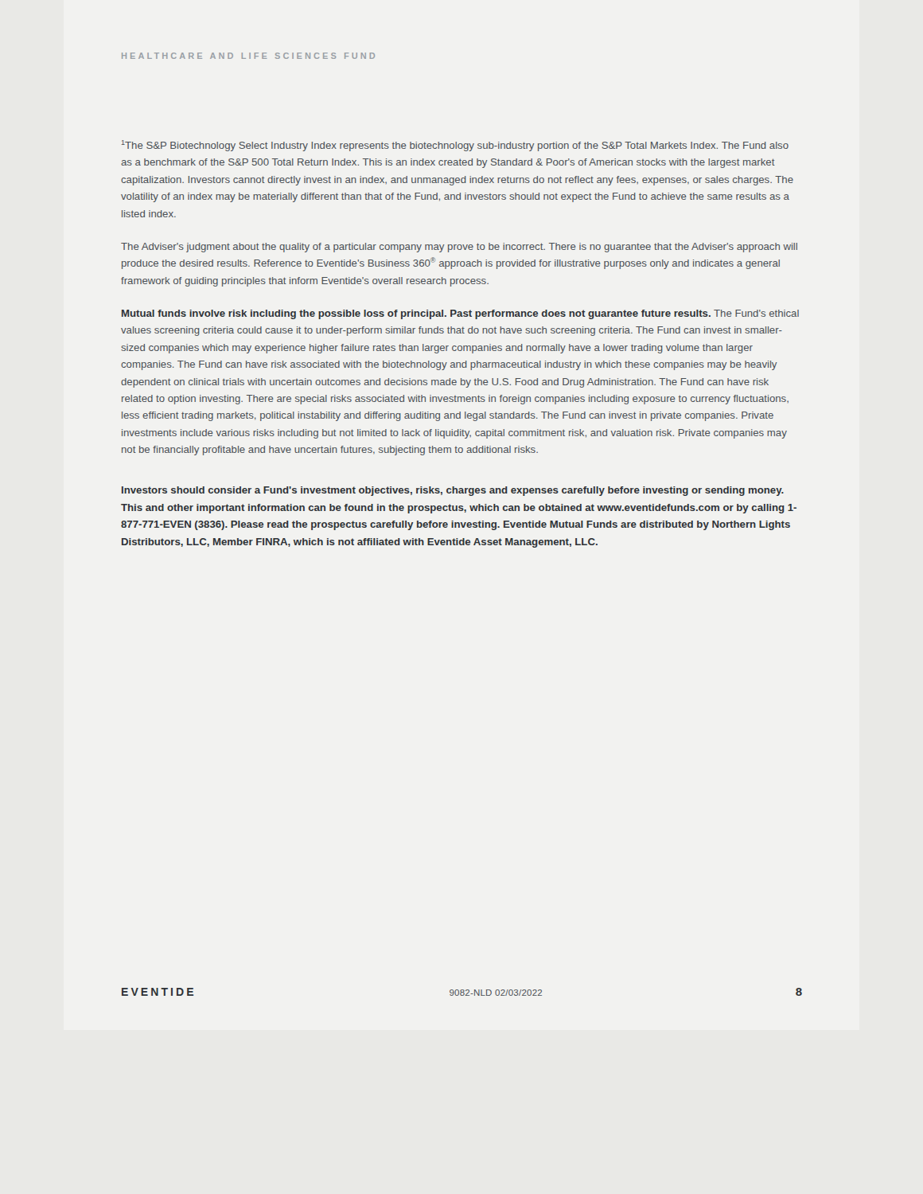Healthcare and Life Sciences Fund
1The S&P Biotechnology Select Industry Index represents the biotechnology sub-industry portion of the S&P Total Markets Index. The Fund also as a benchmark of the S&P 500 Total Return Index. This is an index created by Standard & Poor's of American stocks with the largest market capitalization. Investors cannot directly invest in an index, and unmanaged index returns do not reflect any fees, expenses, or sales charges. The volatility of an index may be materially different than that of the Fund, and investors should not expect the Fund to achieve the same results as a listed index.
The Adviser's judgment about the quality of a particular company may prove to be incorrect. There is no guarantee that the Adviser's approach will produce the desired results. Reference to Eventide's Business 360® approach is provided for illustrative purposes only and indicates a general framework of guiding principles that inform Eventide's overall research process.
Mutual funds involve risk including the possible loss of principal. Past performance does not guarantee future results. The Fund's ethical values screening criteria could cause it to under-perform similar funds that do not have such screening criteria. The Fund can invest in smaller-sized companies which may experience higher failure rates than larger companies and normally have a lower trading volume than larger companies. The Fund can have risk associated with the biotechnology and pharmaceutical industry in which these companies may be heavily dependent on clinical trials with uncertain outcomes and decisions made by the U.S. Food and Drug Administration. The Fund can have risk related to option investing. There are special risks associated with investments in foreign companies including exposure to currency fluctuations, less efficient trading markets, political instability and differing auditing and legal standards. The Fund can invest in private companies. Private investments include various risks including but not limited to lack of liquidity, capital commitment risk, and valuation risk. Private companies may not be financially profitable and have uncertain futures, subjecting them to additional risks.
Investors should consider a Fund's investment objectives, risks, charges and expenses carefully before investing or sending money. This and other important information can be found in the prospectus, which can be obtained at www.eventidefunds.com or by calling 1-877-771-EVEN (3836). Please read the prospectus carefully before investing. Eventide Mutual Funds are distributed by Northern Lights Distributors, LLC, Member FINRA, which is not affiliated with Eventide Asset Management, LLC.
Eventide
9082-NLD 02/03/2022
8